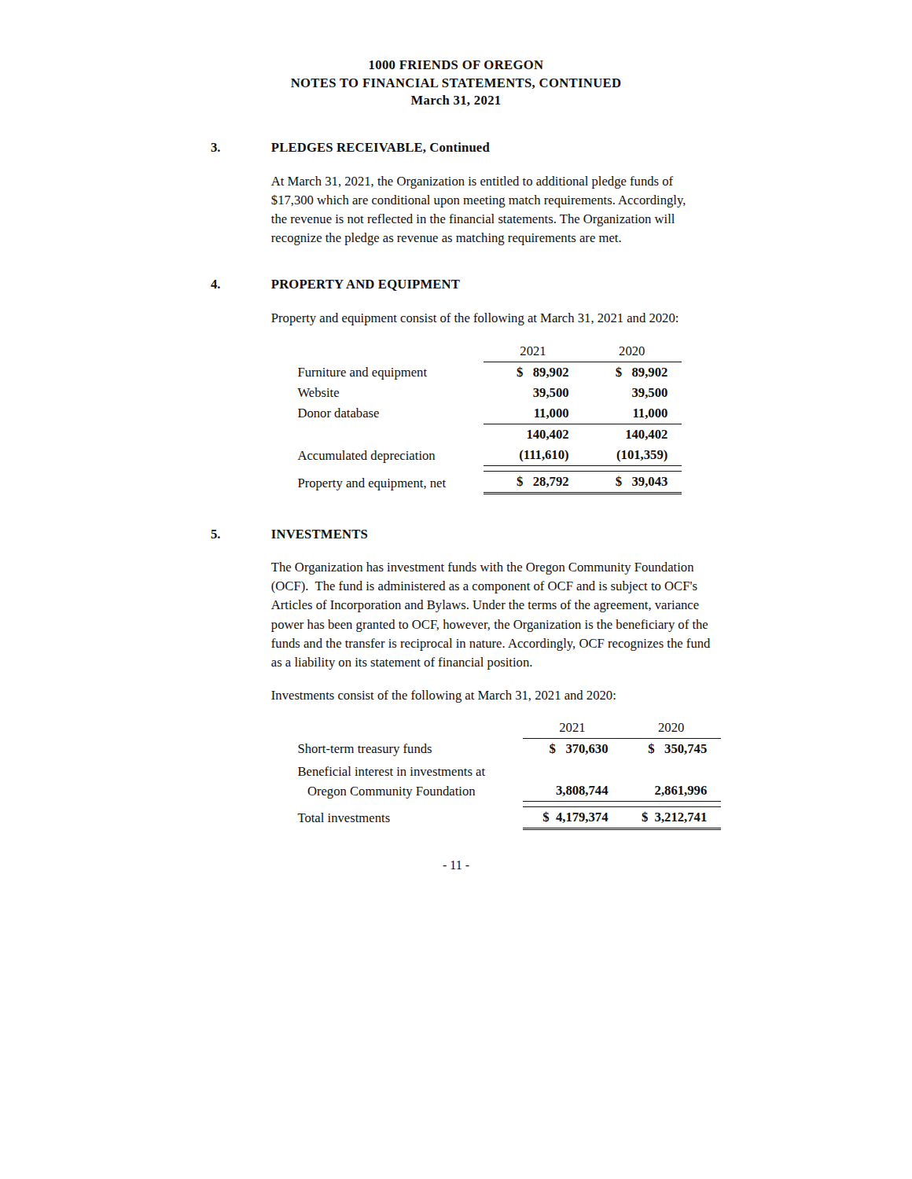1000 FRIENDS OF OREGON
NOTES TO FINANCIAL STATEMENTS, CONTINUED
March 31, 2021
3.
PLEDGES RECEIVABLE, Continued
At March 31, 2021, the Organization is entitled to additional pledge funds of $17,300 which are conditional upon meeting match requirements. Accordingly, the revenue is not reflected in the financial statements. The Organization will recognize the pledge as revenue as matching requirements are met.
4.
PROPERTY AND EQUIPMENT
Property and equipment consist of the following at March 31, 2021 and 2020:
| | 2021 | 2020 |
| --- | --- | --- |
| Furniture and equipment | $ 89,902 | $ 89,902 |
| Website | 39,500 | 39,500 |
| Donor database | 11,000 | 11,000 |
| | 140,402 | 140,402 |
| Accumulated depreciation | (111,610) | (101,359) |
| Property and equipment, net | $ 28,792 | $ 39,043 |
5.
INVESTMENTS
The Organization has investment funds with the Oregon Community Foundation (OCF). The fund is administered as a component of OCF and is subject to OCF's Articles of Incorporation and Bylaws. Under the terms of the agreement, variance power has been granted to OCF, however, the Organization is the beneficiary of the funds and the transfer is reciprocal in nature. Accordingly, OCF recognizes the fund as a liability on its statement of financial position.
Investments consist of the following at March 31, 2021 and 2020:
| | 2021 | 2020 |
| --- | --- | --- |
| Short-term treasury funds | $ 370,630 | $ 350,745 |
| Beneficial interest in investments at Oregon Community Foundation | 3,808,744 | 2,861,996 |
| Total investments | $ 4,179,374 | $ 3,212,741 |
- 11 -